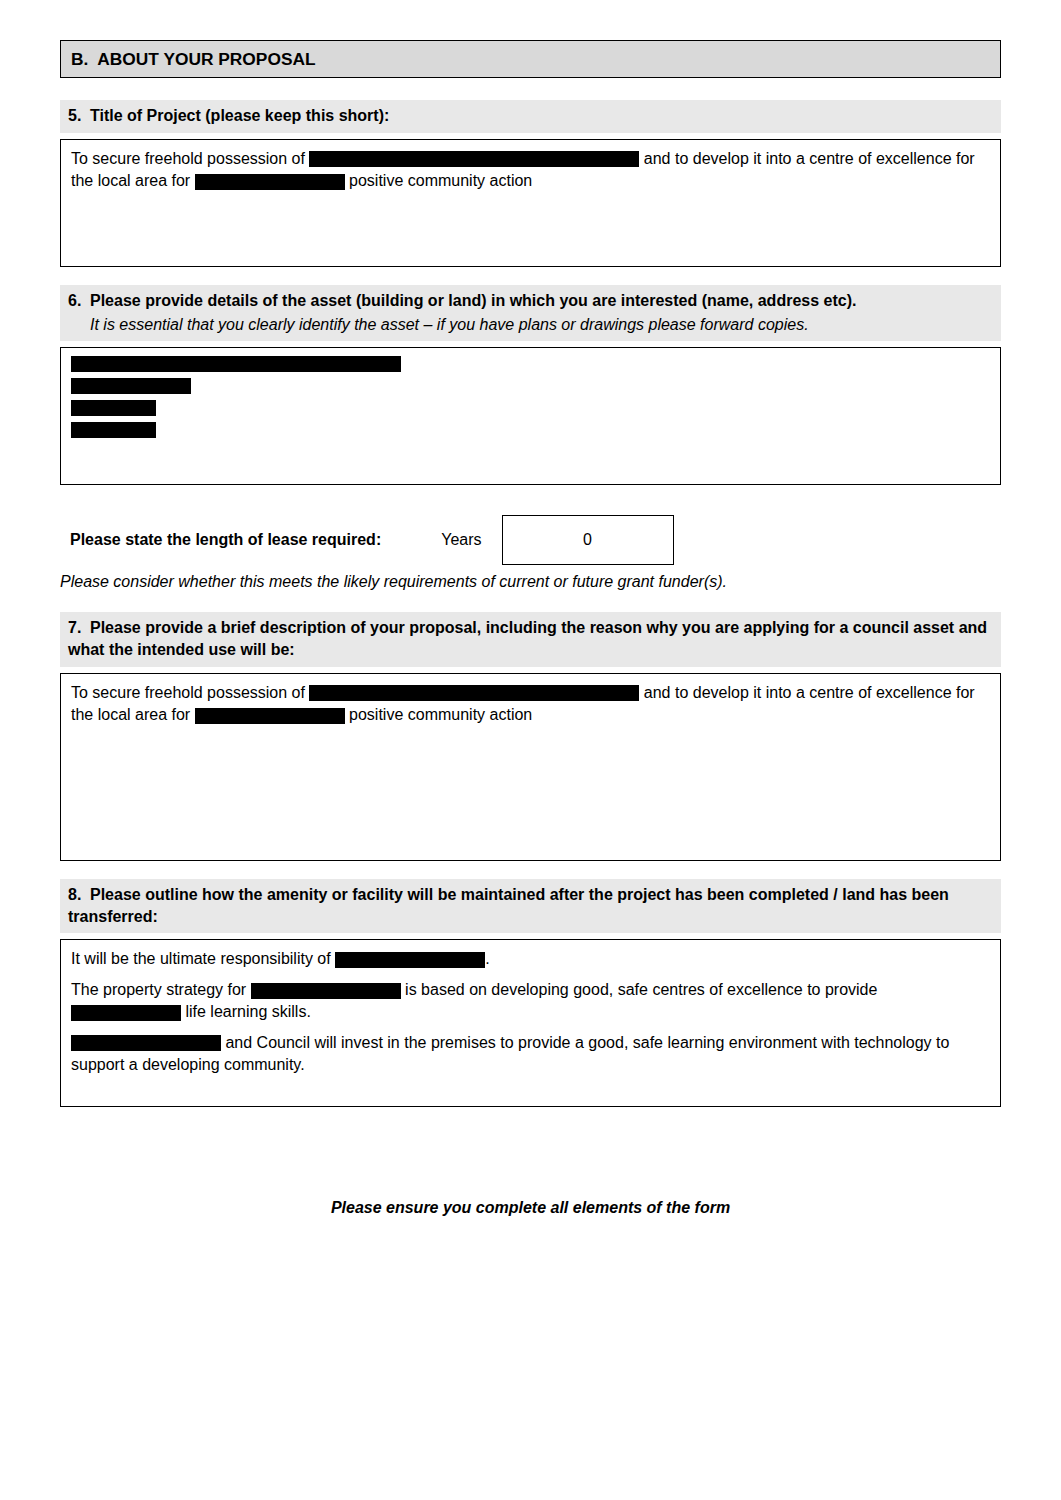B. ABOUT YOUR PROPOSAL
5. Title of Project (please keep this short):
To secure freehold possession of and to develop it into a centre of excellence for the local area for positive community action
6. Please provide details of the asset (building or land) in which you are interested (name, address etc). It is essential that you clearly identify the asset – if you have plans or drawings please forward copies.
Please state the length of lease required:
Years
0
Please consider whether this meets the likely requirements of current or future grant funder(s).
7. Please provide a brief description of your proposal, including the reason why you are applying for a council asset and what the intended use will be:
To secure freehold possession of and to develop it into a centre of excellence for the local area for positive community action
8. Please outline how the amenity or facility will be maintained after the project has been completed / land has been transferred:
It will be the ultimate responsibility of .
The property strategy for is based on developing good, safe centres of excellence to provide life learning skills.
and Council will invest in the premises to provide a good, safe learning environment with technology to support a developing community.
Please ensure you complete all elements of the form